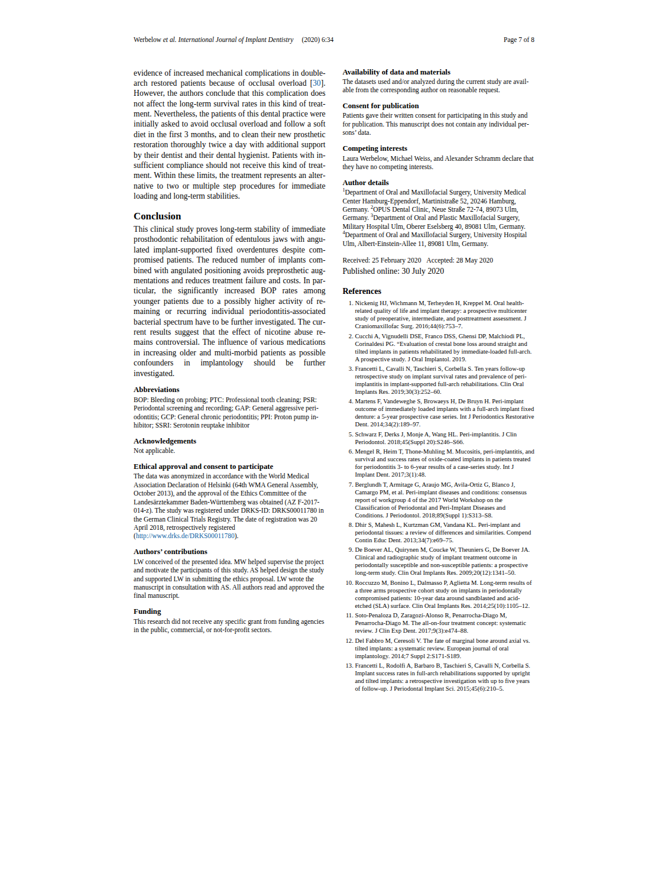Werbelow et al. International Journal of Implant Dentistry (2020) 6:34
Page 7 of 8
evidence of increased mechanical complications in double-arch restored patients because of occlusal overload [30]. However, the authors conclude that this complication does not affect the long-term survival rates in this kind of treatment. Nevertheless, the patients of this dental practice were initially asked to avoid occlusal overload and follow a soft diet in the first 3 months, and to clean their new prosthetic restoration thoroughly twice a day with additional support by their dentist and their dental hygienist. Patients with insufficient compliance should not receive this kind of treatment. Within these limits, the treatment represents an alternative to two or multiple step procedures for immediate loading and long-term stabilities.
Conclusion
This clinical study proves long-term stability of immediate prosthodontic rehabilitation of edentulous jaws with angulated implant-supported fixed overdentures despite compromised patients. The reduced number of implants combined with angulated positioning avoids preprosthetic augmentations and reduces treatment failure and costs. In particular, the significantly increased BOP rates among younger patients due to a possibly higher activity of remaining or recurring individual periodontitis-associated bacterial spectrum have to be further investigated. The current results suggest that the effect of nicotine abuse remains controversial. The influence of various medications in increasing older and multi-morbid patients as possible confounders in implantology should be further investigated.
Abbreviations
BOP: Bleeding on probing; PTC: Professional tooth cleaning; PSR: Periodontal screening and recording; GAP: General aggressive periodontitis; GCP: General chronic periodontitis; PPI: Proton pump inhibitor; SSRI: Serotonin reuptake inhibitor
Acknowledgements
Not applicable.
Ethical approval and consent to participate
The data was anonymized in accordance with the World Medical Association Declaration of Helsinki (64th WMA General Assembly, October 2013), and the approval of the Ethics Committee of the Landesärztekammer Baden-Württemberg was obtained (AZ F-2017-014-z). The study was registered under DRKS-ID: DRKS00011780 in the German Clinical Trials Registry. The date of registration was 20 April 2018, retrospectively registered (http://www.drks.de/DRKS00011780).
Authors’ contributions
LW conceived of the presented idea. MW helped supervise the project and motivate the participants of this study. AS helped design the study and supported LW in submitting the ethics proposal. LW wrote the manuscript in consultation with AS. All authors read and approved the final manuscript.
Funding
This research did not receive any specific grant from funding agencies in the public, commercial, or not-for-profit sectors.
Availability of data and materials
The datasets used and/or analyzed during the current study are available from the corresponding author on reasonable request.
Consent for publication
Patients gave their written consent for participating in this study and for publication. This manuscript does not contain any individual persons’ data.
Competing interests
Laura Werbelow, Michael Weiss, and Alexander Schramm declare that they have no competing interests.
Author details
1Department of Oral and Maxillofacial Surgery, University Medical Center Hamburg-Eppendorf, Martinistraße 52, 20246 Hamburg, Germany. 2OPUS Dental Clinic, Neue Straße 72-74, 89073 Ulm, Germany. 3Department of Oral and Plastic Maxillofacial Surgery, Military Hospital Ulm, Oberer Eselsberg 40, 89081 Ulm, Germany. 4Department of Oral and Maxillofacial Surgery, University Hospital Ulm, Albert-Einstein-Allee 11, 89081 Ulm, Germany.
Received: 25 February 2020 Accepted: 28 May 2020
Published online: 30 July 2020
References
Nickenig HJ, Wichmann M, Terheyden H, Kreppel M. Oral health-related quality of life and implant therapy: a prospective multicenter study of preoperative, intermediate, and posttreatment assessment. J Craniomaxillofac Surg. 2016;44(6):753–7.
Cucchi A, Vignudelli DSE, Franco DSS, Ghensi DP, Malchiodi PL, Corinaldesi PG. “Evaluation of crestal bone loss around straight and tilted implants in patients rehabilitated by immediate-loaded full-arch. A prospective study. J Oral Implantol. 2019.
Francetti L, Cavalli N, Taschieri S, Corbella S. Ten years follow-up retrospective study on implant survival rates and prevalence of peri-implantitis in implant-supported full-arch rehabilitations. Clin Oral Implants Res. 2019;30(3):252–60.
Martens F, Vandeweghe S, Browaeys H, De Bruyn H. Peri-implant outcome of immediately loaded implants with a full-arch implant fixed denture: a 5-year prospective case series. Int J Periodontics Restorative Dent. 2014;34(2):189–97.
Schwarz F, Derks J, Monje A, Wang HL. Peri-implantitis. J Clin Periodontol. 2018;45(Suppl 20):S246–S66.
Mengel R, Heim T, Thone-Muhling M. Mucositis, peri-implantitis, and survival and success rates of oxide-coated implants in patients treated for periodontitis 3- to 6-year results of a case-series study. Int J Implant Dent. 2017;3(1):48.
Berglundh T, Armitage G, Araujo MG, Avila-Ortiz G, Blanco J, Camargo PM, et al. Peri-implant diseases and conditions: consensus report of workgroup 4 of the 2017 World Workshop on the Classification of Periodontal and Peri-Implant Diseases and Conditions. J Periodontol. 2018;89(Suppl 1):S313–S8.
Dhir S, Mahesh L, Kurtzman GM, Vandana KL. Peri-implant and periodontal tissues: a review of differences and similarities. Compend Contin Educ Dent. 2013;34(7):e69–75.
De Boever AL, Quirynen M, Coucke W, Theuniers G, De Boever JA. Clinical and radiographic study of implant treatment outcome in periodontally susceptible and non-susceptible patients: a prospective long-term study. Clin Oral Implants Res. 2009;20(12):1341–50.
Roccuzzo M, Bonino L, Dalmasso P, Aglietta M. Long-term results of a three arms prospective cohort study on implants in periodontally compromised patients: 10-year data around sandblasted and acid-etched (SLA) surface. Clin Oral Implants Res. 2014;25(10):1105–12.
Soto-Penaloza D, Zaragozí-Alonso R, Penarrocha-Diago M, Penarrocha-Diago M. The all-on-four treatment concept: systematic review. J Clin Exp Dent. 2017;9(3):e474–88.
Del Fabbro M, Ceresoli V. The fate of marginal bone around axial vs. tilted implants: a systematic review. European journal of oral implantology. 2014;7 Suppl 2:S171-S189.
Francetti L, Rodolfi A, Barbaro B, Taschieri S, Cavalli N, Corbella S. Implant success rates in full-arch rehabilitations supported by upright and tilted implants: a retrospective investigation with up to five years of follow-up. J Periodontal Implant Sci. 2015;45(6):210–5.